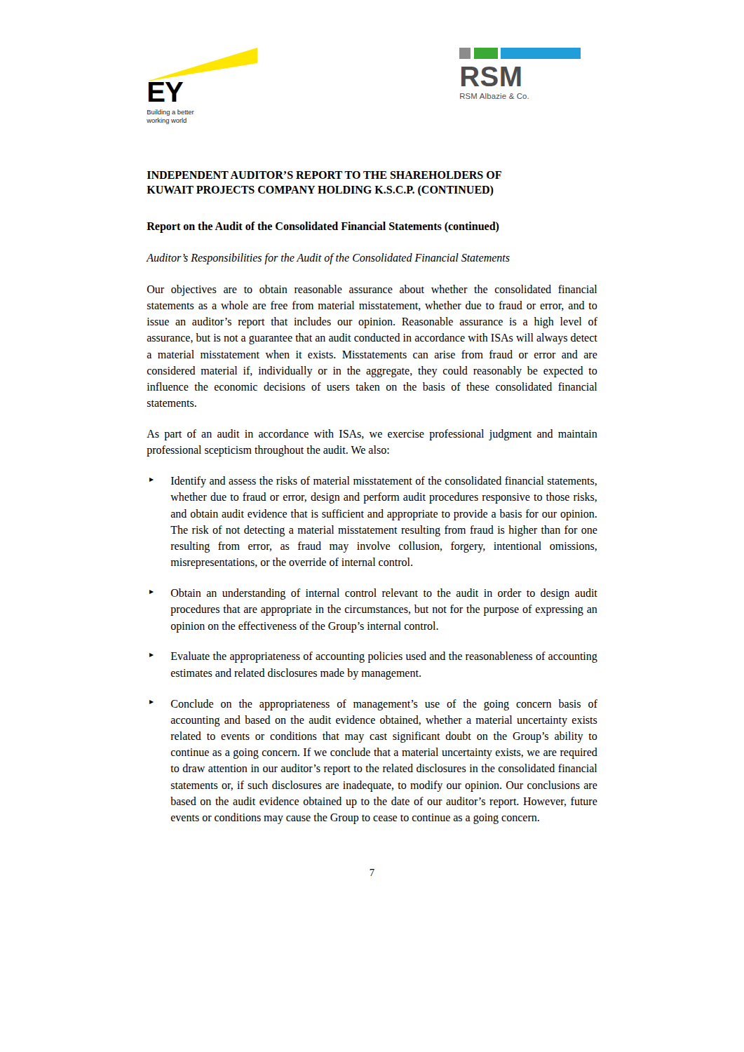EY
Building a better
working world
RSM
RSM Albazie & Co.
Independent Auditor’s Report to the Shareholders of
Kuwait Projects Company Holding K.S.C.P. (continued)
Report on the Audit of the Consolidated Financial Statements (continued)
Auditor’s Responsibilities for the Audit of the Consolidated Financial Statements
Our objectives are to obtain reasonable assurance about whether the consolidated financial statements as a whole are free from material misstatement, whether due to fraud or error, and to issue an auditor’s report that includes our opinion. Reasonable assurance is a high level of assurance, but is not a guarantee that an audit conducted in accordance with ISAs will always detect a material misstatement when it exists. Misstatements can arise from fraud or error and are considered material if, individually or in the aggregate, they could reasonably be expected to influence the economic decisions of users taken on the basis of these consolidated financial statements.
As part of an audit in accordance with ISAs, we exercise professional judgment and maintain professional scepticism throughout the audit. We also:
Identify and assess the risks of material misstatement of the consolidated financial statements, whether due to fraud or error, design and perform audit procedures responsive to those risks, and obtain audit evidence that is sufficient and appropriate to provide a basis for our opinion. The risk of not detecting a material misstatement resulting from fraud is higher than for one resulting from error, as fraud may involve collusion, forgery, intentional omissions, misrepresentations, or the override of internal control.
Obtain an understanding of internal control relevant to the audit in order to design audit procedures that are appropriate in the circumstances, but not for the purpose of expressing an opinion on the effectiveness of the Group’s internal control.
Evaluate the appropriateness of accounting policies used and the reasonableness of accounting estimates and related disclosures made by management.
Conclude on the appropriateness of management’s use of the going concern basis of accounting and based on the audit evidence obtained, whether a material uncertainty exists related to events or conditions that may cast significant doubt on the Group’s ability to continue as a going concern. If we conclude that a material uncertainty exists, we are required to draw attention in our auditor’s report to the related disclosures in the consolidated financial statements or, if such disclosures are inadequate, to modify our opinion. Our conclusions are based on the audit evidence obtained up to the date of our auditor’s report. However, future events or conditions may cause the Group to cease to continue as a going concern.
7